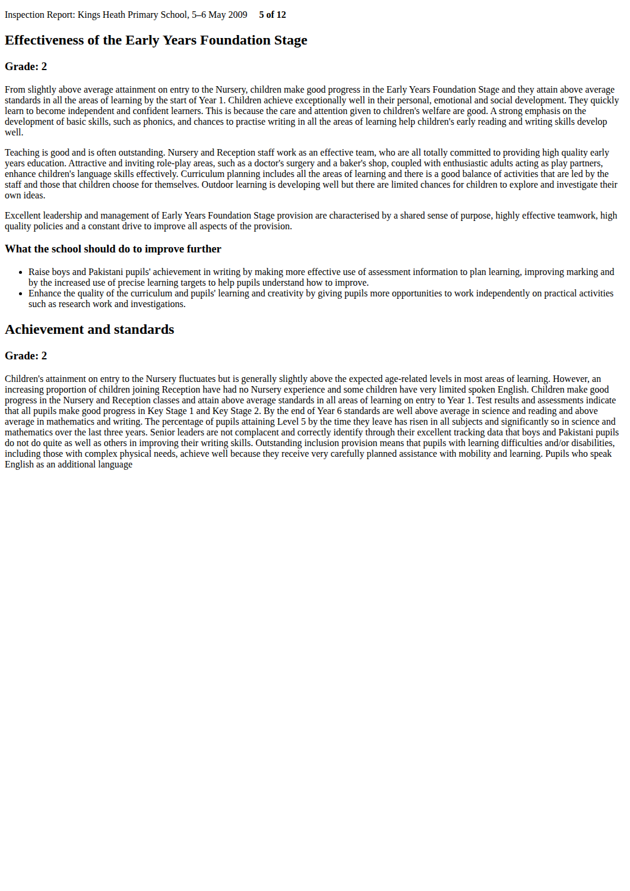Inspection Report: Kings Heath Primary School, 5–6 May 2009 5 of 12
Effectiveness of the Early Years Foundation Stage
Grade: 2
From slightly above average attainment on entry to the Nursery, children make good progress in the Early Years Foundation Stage and they attain above average standards in all the areas of learning by the start of Year 1. Children achieve exceptionally well in their personal, emotional and social development. They quickly learn to become independent and confident learners. This is because the care and attention given to children's welfare are good. A strong emphasis on the development of basic skills, such as phonics, and chances to practise writing in all the areas of learning help children's early reading and writing skills develop well.
Teaching is good and is often outstanding. Nursery and Reception staff work as an effective team, who are all totally committed to providing high quality early years education. Attractive and inviting role-play areas, such as a doctor's surgery and a baker's shop, coupled with enthusiastic adults acting as play partners, enhance children's language skills effectively. Curriculum planning includes all the areas of learning and there is a good balance of activities that are led by the staff and those that children choose for themselves. Outdoor learning is developing well but there are limited chances for children to explore and investigate their own ideas.
Excellent leadership and management of Early Years Foundation Stage provision are characterised by a shared sense of purpose, highly effective teamwork, high quality policies and a constant drive to improve all aspects of the provision.
What the school should do to improve further
Raise boys and Pakistani pupils' achievement in writing by making more effective use of assessment information to plan learning, improving marking and by the increased use of precise learning targets to help pupils understand how to improve.
Enhance the quality of the curriculum and pupils' learning and creativity by giving pupils more opportunities to work independently on practical activities such as research work and investigations.
Achievement and standards
Grade: 2
Children's attainment on entry to the Nursery fluctuates but is generally slightly above the expected age-related levels in most areas of learning. However, an increasing proportion of children joining Reception have had no Nursery experience and some children have very limited spoken English. Children make good progress in the Nursery and Reception classes and attain above average standards in all areas of learning on entry to Year 1. Test results and assessments indicate that all pupils make good progress in Key Stage 1 and Key Stage 2. By the end of Year 6 standards are well above average in science and reading and above average in mathematics and writing. The percentage of pupils attaining Level 5 by the time they leave has risen in all subjects and significantly so in science and mathematics over the last three years. Senior leaders are not complacent and correctly identify through their excellent tracking data that boys and Pakistani pupils do not do quite as well as others in improving their writing skills. Outstanding inclusion provision means that pupils with learning difficulties and/or disabilities, including those with complex physical needs, achieve well because they receive very carefully planned assistance with mobility and learning. Pupils who speak English as an additional language